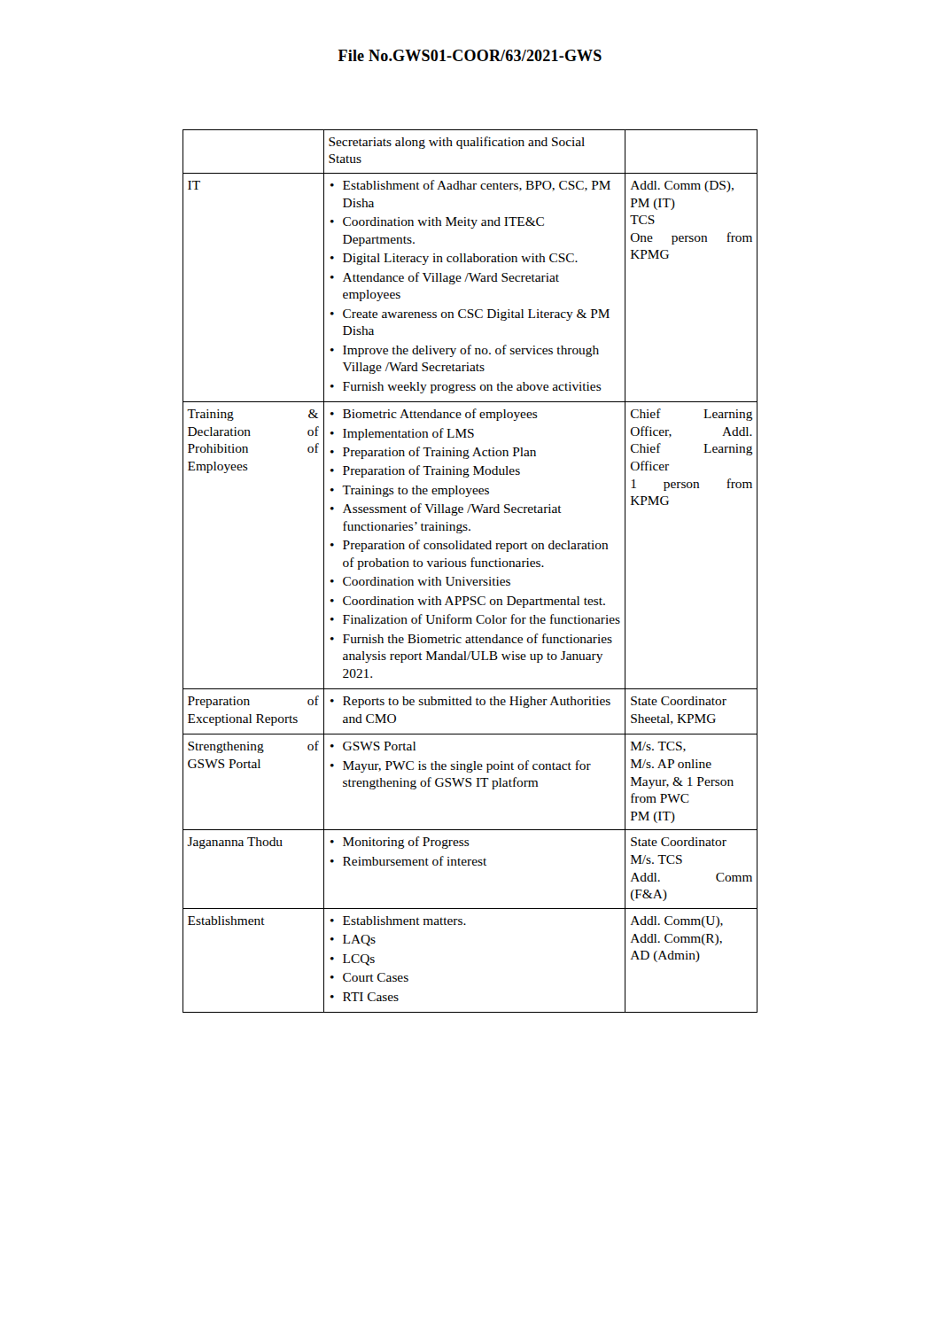File No.GWS01-COOR/63/2021-GWS
| | Secretariats along with qualification and Social Status | |
| IT | Establishment of Aadhar centers, BPO, CSC, PM Disha Coordination with Meity and ITE&C Departments. Digital Literacy in collaboration with CSC. Attendance of Village /Ward Secretariat employees Create awareness on CSC Digital Literacy & PM Disha Improve the delivery of no. of services through Village /Ward Secretariats Furnish weekly progress on the above activities | Addl. Comm (DS), PM (IT) TCS One person from KPMG |
| Training & Declaration of Prohibition of Employees | Biometric Attendance of employees Implementation of LMS Preparation of Training Action Plan Preparation of Training Modules Trainings to the employees Assessment of Village /Ward Secretariat functionaries’ trainings. Preparation of consolidated report on declaration of probation to various functionaries. Coordination with Universities Coordination with APPSC on Departmental test. Finalization of Uniform Color for the functionaries Furnish the Biometric attendance of functionaries analysis report Mandal/ULB wise up to January 2021. | Chief Learning Officer, Addl. Chief Learning Officer 1 person from KPMG |
| Preparation of Exceptional Reports | Reports to be submitted to the Higher Authorities and CMO | State Coordinator Sheetal, KPMG |
| Strengthening of GSWS Portal | GSWS Portal Mayur, PWC is the single point of contact for strengthening of GSWS IT platform | M/s. TCS, M/s. AP online Mayur, & 1 Person from PWC PM (IT) |
| Jagananna Thodu | Monitoring of Progress Reimbursement of interest | State Coordinator M/s. TCS Addl. Comm (F&A) |
| Establishment | Establishment matters. LAQs LCQs Court Cases RTI Cases | Addl. Comm(U), Addl. Comm(R), AD (Admin) |